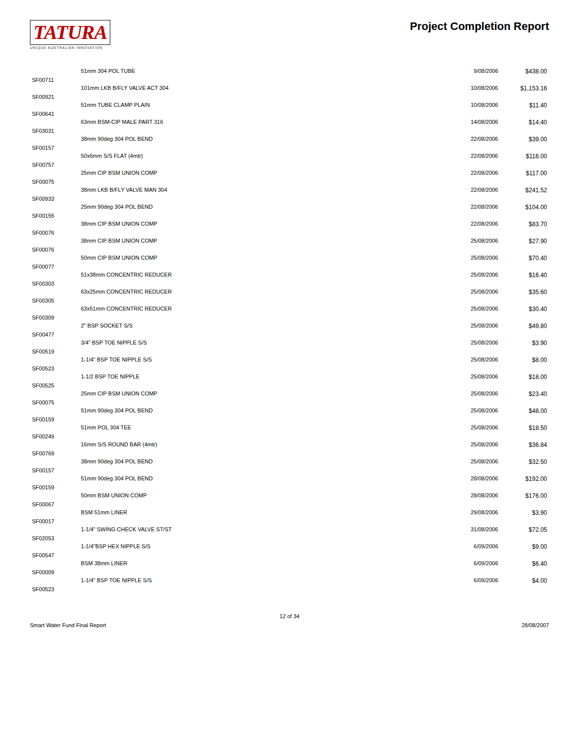TATURA
UNIQUE AUSTRALIAN INNOVATION
Project Completion Report
| | 51mm 304 POL TUBE | 9/08/2006 | $438.00 |
| SF00711 | | | |
| | 101mm LKB B/FLY VALVE ACT 304 | 10/08/2006 | $1,153.16 |
| SF00921 | | | |
| | 51mm TUBE CLAMP PLAIN | 10/08/2006 | $11.40 |
| SF00641 | | | |
| | 63mm BSM-CIP MALE PART 316 | 14/08/2006 | $14.40 |
| SF03031 | | | |
| | 38mm 90deg 304 POL BEND | 22/08/2006 | $39.00 |
| SF00157 | | | |
| | 50x6mm S/S FLAT (4mtr) | 22/08/2006 | $116.00 |
| SF00757 | | | |
| | 25mm CIP BSM UNION COMP | 22/08/2006 | $117.00 |
| SF00075 | | | |
| | 38mm LKB B/FLY VALVE MAN 304 | 22/08/2006 | $241.52 |
| SF00933 | | | |
| | 25mm 90deg 304 POL BEND | 22/08/2006 | $104.00 |
| SF00155 | | | |
| | 38mm CIP BSM UNION COMP | 22/08/2006 | $83.70 |
| SF00076 | | | |
| | 38mm CIP BSM UNION COMP | 25/08/2006 | $27.90 |
| SF00076 | | | |
| | 50mm CIP BSM UNION COMP | 25/08/2006 | $70.40 |
| SF00077 | | | |
| | 51x38mm CONCENTRIC REDUCER | 25/08/2006 | $16.40 |
| SF00303 | | | |
| | 63x25mm CONCENTRIC REDUCER | 25/08/2006 | $35.60 |
| SF00305 | | | |
| | 63x51mm CONCENTRIC REDUCER | 25/08/2006 | $30.40 |
| SF00309 | | | |
| | 2" BSP SOCKET S/S | 25/08/2006 | $49.80 |
| SF00477 | | | |
| | 3/4" BSP TOE NIPPLE S/S | 25/08/2006 | $3.90 |
| SF00519 | | | |
| | 1-1/4" BSP TOE NIPPLE S/S | 25/08/2006 | $8.00 |
| SF00523 | | | |
| | 1-1/2 BSP TOE NIPPLE | 25/08/2006 | $18.00 |
| SF00525 | | | |
| | 25mm CIP BSM UNION COMP | 25/08/2006 | $23.40 |
| SF00075 | | | |
| | 51mm 90deg 304 POL BEND | 25/08/2006 | $48.00 |
| SF00159 | | | |
| | 51mm POL 304 TEE | 25/08/2006 | $18.50 |
| SF00249 | | | |
| | 16mm S/S ROUND BAR (4mtr) | 25/08/2006 | $36.84 |
| SF00769 | | | |
| | 38mm 90deg 304 POL BEND | 25/08/2006 | $32.50 |
| SF00157 | | | |
| | 51mm 90deg 304 POL BEND | 28/08/2006 | $192.00 |
| SF00159 | | | |
| | 50mm BSM UNION COMP | 28/08/2006 | $176.00 |
| SF00067 | | | |
| | BSM 51mm LINER | 29/08/2006 | $3.90 |
| SF00017 | | | |
| | 1-1/4" SWING CHECK VALVE ST/ST | 31/08/2006 | $72.05 |
| SF02053 | | | |
| | 1-1/4"BSP HEX NIPPLE S/S | 6/09/2006 | $9.00 |
| SF00547 | | | |
| | BSM 38mm LINER | 6/09/2006 | $6.40 |
| SF00009 | | | |
| | 1-1/4" BSP TOE NIPPLE S/S | 6/09/2006 | $4.00 |
| SF00523 | | | |
12 of 34
Smart Water Fund Final Report 28/08/2007